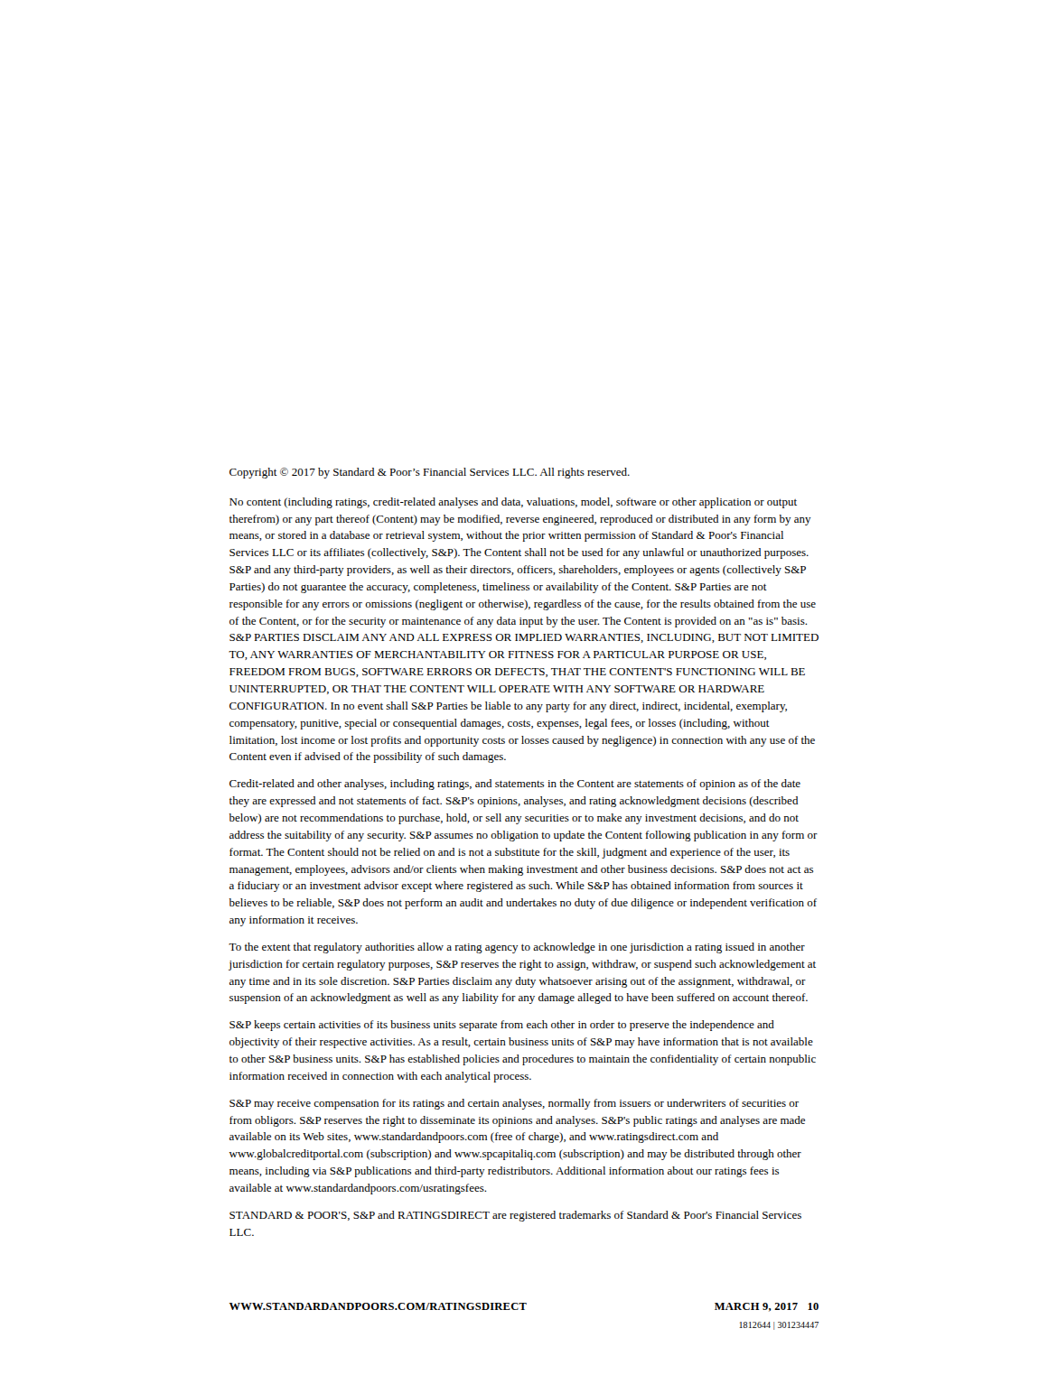Copyright © 2017 by Standard & Poor’s Financial Services LLC. All rights reserved.
No content (including ratings, credit-related analyses and data, valuations, model, software or other application or output therefrom) or any part thereof (Content) may be modified, reverse engineered, reproduced or distributed in any form by any means, or stored in a database or retrieval system, without the prior written permission of Standard & Poor's Financial Services LLC or its affiliates (collectively, S&P). The Content shall not be used for any unlawful or unauthorized purposes. S&P and any third-party providers, as well as their directors, officers, shareholders, employees or agents (collectively S&P Parties) do not guarantee the accuracy, completeness, timeliness or availability of the Content. S&P Parties are not responsible for any errors or omissions (negligent or otherwise), regardless of the cause, for the results obtained from the use of the Content, or for the security or maintenance of any data input by the user. The Content is provided on an "as is" basis. S&P PARTIES DISCLAIM ANY AND ALL EXPRESS OR IMPLIED WARRANTIES, INCLUDING, BUT NOT LIMITED TO, ANY WARRANTIES OF MERCHANTABILITY OR FITNESS FOR A PARTICULAR PURPOSE OR USE, FREEDOM FROM BUGS, SOFTWARE ERRORS OR DEFECTS, THAT THE CONTENT'S FUNCTIONING WILL BE UNINTERRUPTED, OR THAT THE CONTENT WILL OPERATE WITH ANY SOFTWARE OR HARDWARE CONFIGURATION. In no event shall S&P Parties be liable to any party for any direct, indirect, incidental, exemplary, compensatory, punitive, special or consequential damages, costs, expenses, legal fees, or losses (including, without limitation, lost income or lost profits and opportunity costs or losses caused by negligence) in connection with any use of the Content even if advised of the possibility of such damages.
Credit-related and other analyses, including ratings, and statements in the Content are statements of opinion as of the date they are expressed and not statements of fact. S&P's opinions, analyses, and rating acknowledgment decisions (described below) are not recommendations to purchase, hold, or sell any securities or to make any investment decisions, and do not address the suitability of any security. S&P assumes no obligation to update the Content following publication in any form or format. The Content should not be relied on and is not a substitute for the skill, judgment and experience of the user, its management, employees, advisors and/or clients when making investment and other business decisions. S&P does not act as a fiduciary or an investment advisor except where registered as such. While S&P has obtained information from sources it believes to be reliable, S&P does not perform an audit and undertakes no duty of due diligence or independent verification of any information it receives.
To the extent that regulatory authorities allow a rating agency to acknowledge in one jurisdiction a rating issued in another jurisdiction for certain regulatory purposes, S&P reserves the right to assign, withdraw, or suspend such acknowledgement at any time and in its sole discretion. S&P Parties disclaim any duty whatsoever arising out of the assignment, withdrawal, or suspension of an acknowledgment as well as any liability for any damage alleged to have been suffered on account thereof.
S&P keeps certain activities of its business units separate from each other in order to preserve the independence and objectivity of their respective activities. As a result, certain business units of S&P may have information that is not available to other S&P business units. S&P has established policies and procedures to maintain the confidentiality of certain nonpublic information received in connection with each analytical process.
S&P may receive compensation for its ratings and certain analyses, normally from issuers or underwriters of securities or from obligors. S&P reserves the right to disseminate its opinions and analyses. S&P's public ratings and analyses are made available on its Web sites, www.standardandpoors.com (free of charge), and www.ratingsdirect.com and www.globalcreditportal.com (subscription) and www.spcapitaliq.com (subscription) and may be distributed through other means, including via S&P publications and third-party redistributors. Additional information about our ratings fees is available at www.standardandpoors.com/usratingsfees.
STANDARD & POOR'S, S&P and RATINGSDIRECT are registered trademarks of Standard & Poor's Financial Services LLC.
WWW.STANDARDANDPOORS.COM/RATINGSDIRECT
MARCH 9, 2017 10
1812644 | 301234447